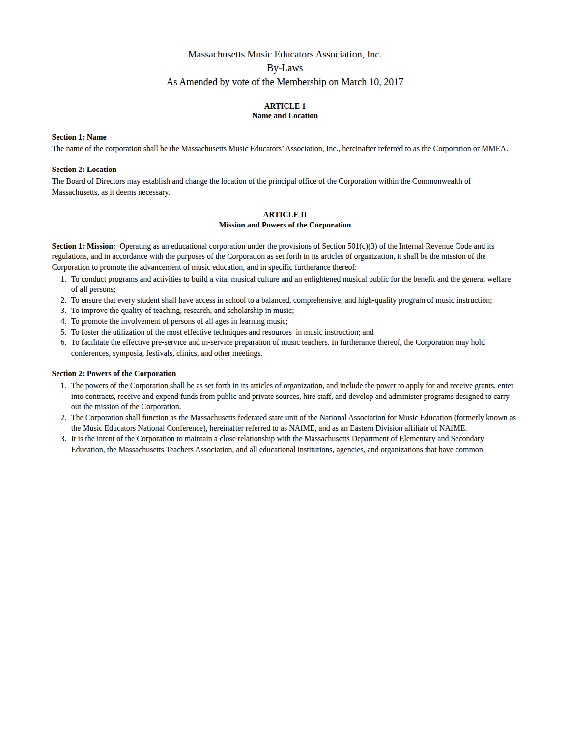Massachusetts Music Educators Association, Inc. By-Laws As Amended by vote of the Membership on March 10, 2017
ARTICLE 1Name and Location
Section 1: Name
The name of the corporation shall be the Massachusetts Music Educators’ Association, Inc., hereinafter referred to as the Corporation or MMEA.
Section 2: Location
The Board of Directors may establish and change the location of the principal office of the Corporation within the Commonwealth of Massachusetts, as it deems necessary.
ARTICLE IIMission and Powers of the Corporation
Section 1: Mission: Operating as an educational corporation under the provisions of Section 501(c)(3) of the Internal Revenue Code and its regulations, and in accordance with the purposes of the Corporation as set forth in its articles of organization, it shall be the mission of the Corporation to promote the advancement of music education, and in specific furtherance thereof:
To conduct programs and activities to build a vital musical culture and an enlightened musical public for the benefit and the general welfare of all persons;
To ensure that every student shall have access in school to a balanced, comprehensive, and high-quality program of music instruction;
To improve the quality of teaching, research, and scholarship in music;
To promote the involvement of persons of all ages in learning music;
To foster the utilization of the most effective techniques and resources in music instruction; and
To facilitate the effective pre-service and in-service preparation of music teachers. In furtherance thereof, the Corporation may hold conferences, symposia, festivals, clinics, and other meetings.
Section 2: Powers of the Corporation
The powers of the Corporation shall be as set forth in its articles of organization, and include the power to apply for and receive grants, enter into contracts, receive and expend funds from public and private sources, hire staff, and develop and administer programs designed to carry out the mission of the Corporation.
The Corporation shall function as the Massachusetts federated state unit of the National Association for Music Education (formerly known as the Music Educators National Conference), hereinafter referred to as NAfME, and as an Eastern Division affiliate of NAfME.
It is the intent of the Corporation to maintain a close relationship with the Massachusetts Department of Elementary and Secondary Education, the Massachusetts Teachers Association, and all educational institutions, agencies, and organizations that have common